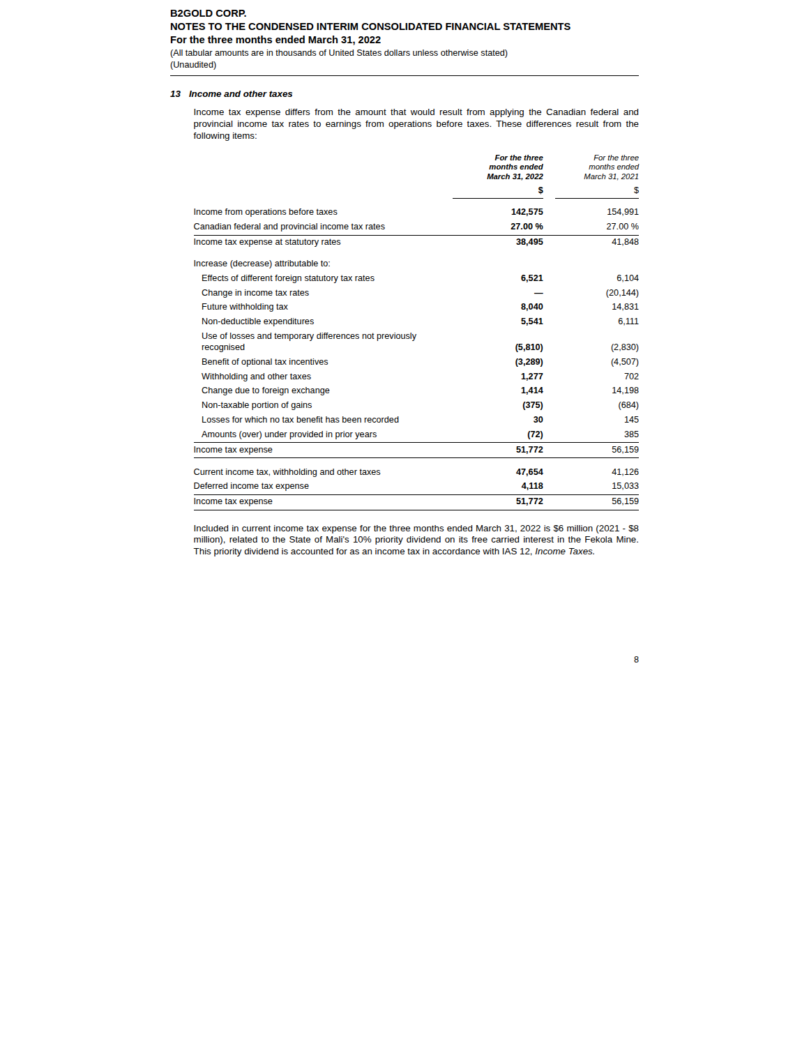B2GOLD CORP.
NOTES TO THE CONDENSED INTERIM CONSOLIDATED FINANCIAL STATEMENTS
For the three months ended March 31, 2022
(All tabular amounts are in thousands of United States dollars unless otherwise stated)
(Unaudited)
13 Income and other taxes
Income tax expense differs from the amount that would result from applying the Canadian federal and provincial income tax rates to earnings from operations before taxes. These differences result from the following items:
| | For the three months ended March 31, 2022 | | For the three months ended March 31, 2021 |
| | $ | | $ |
| Income from operations before taxes | 142,575 | | 154,991 |
| Canadian federal and provincial income tax rates | 27.00 % | | 27.00 % |
| Income tax expense at statutory rates | 38,495 | | 41,848 |
| Increase (decrease) attributable to: | | | |
| Effects of different foreign statutory tax rates | 6,521 | | 6,104 |
| Change in income tax rates | — | | (20,144) |
| Future withholding tax | 8,040 | | 14,831 |
| Non-deductible expenditures | 5,541 | | 6,111 |
| Use of losses and temporary differences not previously recognised | (5,810) | | (2,830) |
| Benefit of optional tax incentives | (3,289) | | (4,507) |
| Withholding and other taxes | 1,277 | | 702 |
| Change due to foreign exchange | 1,414 | | 14,198 |
| Non-taxable portion of gains | (375) | | (684) |
| Losses for which no tax benefit has been recorded | 30 | | 145 |
| Amounts (over) under provided in prior years | (72) | | 385 |
| Income tax expense | 51,772 | | 56,159 |
| Current income tax, withholding and other taxes | 47,654 | | 41,126 |
| Deferred income tax expense | 4,118 | | 15,033 |
| Income tax expense | 51,772 | | 56,159 |
Included in current income tax expense for the three months ended March 31, 2022 is $6 million (2021 - $8 million), related to the State of Mali's 10% priority dividend on its free carried interest in the Fekola Mine. This priority dividend is accounted for as an income tax in accordance with IAS 12, Income Taxes.
8